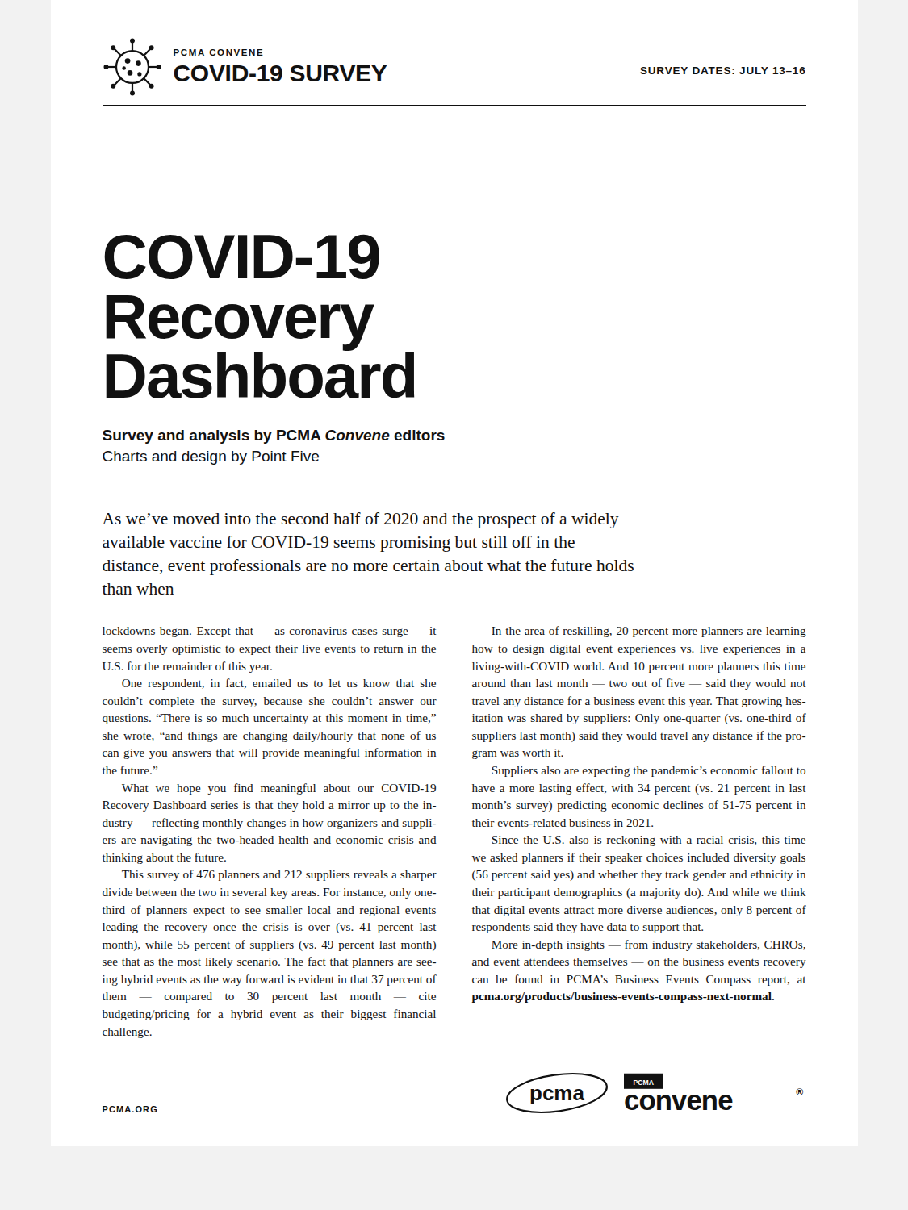PCMA Convene
COVID-19 Survey
Survey Dates: July 13–16
COVID-19 Recovery Dashboard
Survey and analysis by PCMA Convene editors
Charts and design by Point Five
As we’ve moved into the second half of 2020 and the prospect of a widely available vaccine for COVID-19 seems promising but still off in the distance, event professionals are no more certain about what the future holds than when
lockdowns began. Except that — as coronavirus cases surge — it seems overly optimistic to expect their live events to return in the U.S. for the remainder of this year.
One respondent, in fact, emailed us to let us know that she couldn’t complete the survey, because she couldn’t answer our questions. “There is so much uncertainty at this moment in time,” she wrote, “and things are changing daily/hourly that none of us can give you answers that will provide meaningful information in the future.”
What we hope you find meaningful about our COVID-19 Recovery Dashboard series is that they hold a mirror up to the industry — reflecting monthly changes in how organizers and suppliers are navigating the two-headed health and economic crisis and thinking about the future.
This survey of 476 planners and 212 suppliers reveals a sharper divide between the two in several key areas. For instance, only one-third of planners expect to see smaller local and regional events leading the recovery once the crisis is over (vs. 41 percent last month), while 55 percent of suppliers (vs. 49 percent last month) see that as the most likely scenario. The fact that planners are seeing hybrid events as the way forward is evident in that 37 percent of them — compared to 30 percent last month — cite budgeting/pricing for a hybrid event as their biggest financial challenge.
In the area of reskilling, 20 percent more planners are learning how to design digital event experiences vs. live experiences in a living-with-COVID world. And 10 percent more planners this time around than last month — two out of five — said they would not travel any distance for a business event this year. That growing hesitation was shared by suppliers: Only one-quarter (vs. one-third of suppliers last month) said they would travel any distance if the program was worth it.
Suppliers also are expecting the pandemic’s economic fallout to have a more lasting effect, with 34 percent (vs. 21 percent in last month’s survey) predicting economic declines of 51-75 percent in their events-related business in 2021.
Since the U.S. also is reckoning with a racial crisis, this time we asked planners if their speaker choices included diversity goals (56 percent said yes) and whether they track gender and ethnicity in their participant demographics (a majority do). And while we think that digital events attract more diverse audiences, only 8 percent of respondents said they have data to support that.
More in-depth insights — from industry stakeholders, CHROs, and event attendees themselves — on the business events recovery can be found in PCMA’s Business Events Compass report, at pcma.org/products/business-events-compass-next-normal.
PCMA.ORG
pcma PCMA convene ®